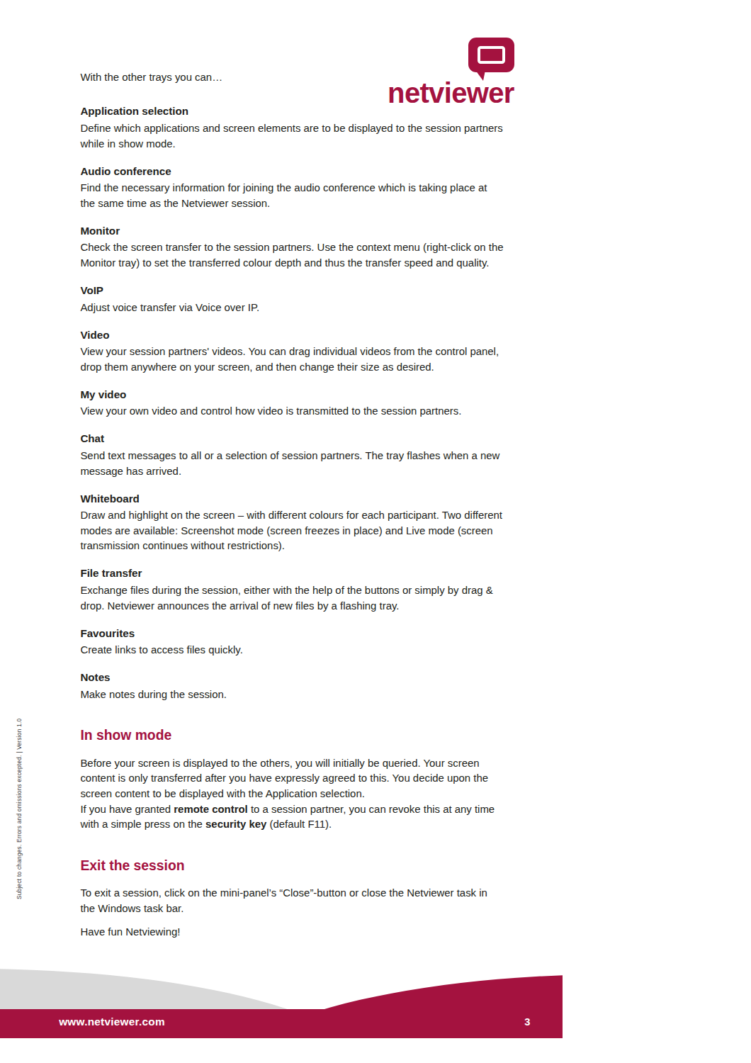netviewer
Subject to changes. Errors and omissions excepted. | Version 1.0
With the other trays you can…
Application selection
Define which applications and screen elements are to be displayed to the session partners while in show mode.
Audio conference
Find the necessary information for joining the audio conference which is taking place at the same time as the Netviewer session.
Monitor
Check the screen transfer to the session partners. Use the context menu (right-click on the Monitor tray) to set the transferred colour depth and thus the transfer speed and quality.
VoIP
Adjust voice transfer via Voice over IP.
Video
View your session partners' videos. You can drag individual videos from the control panel, drop them anywhere on your screen, and then change their size as desired.
My video
View your own video and control how video is transmitted to the session partners.
Chat
Send text messages to all or a selection of session partners. The tray flashes when a new message has arrived.
Whiteboard
Draw and highlight on the screen – with different colours for each participant. Two different modes are available: Screenshot mode (screen freezes in place) and Live mode (screen transmission continues without restrictions).
File transfer
Exchange files during the session, either with the help of the buttons or simply by drag & drop. Netviewer announces the arrival of new files by a flashing tray.
Favourites
Create links to access files quickly.
Notes
Make notes during the session.
In show mode
Before your screen is displayed to the others, you will initially be queried. Your screen content is only transferred after you have expressly agreed to this. You decide upon the screen content to be displayed with the Application selection.
If you have granted remote control to a session partner, you can revoke this at any time with a simple press on the security key (default F11).
Exit the session
To exit a session, click on the mini-panel’s “Close”-button or close the Netviewer task in the Windows task bar.
Have fun Netviewing!
www.netviewer.com
3